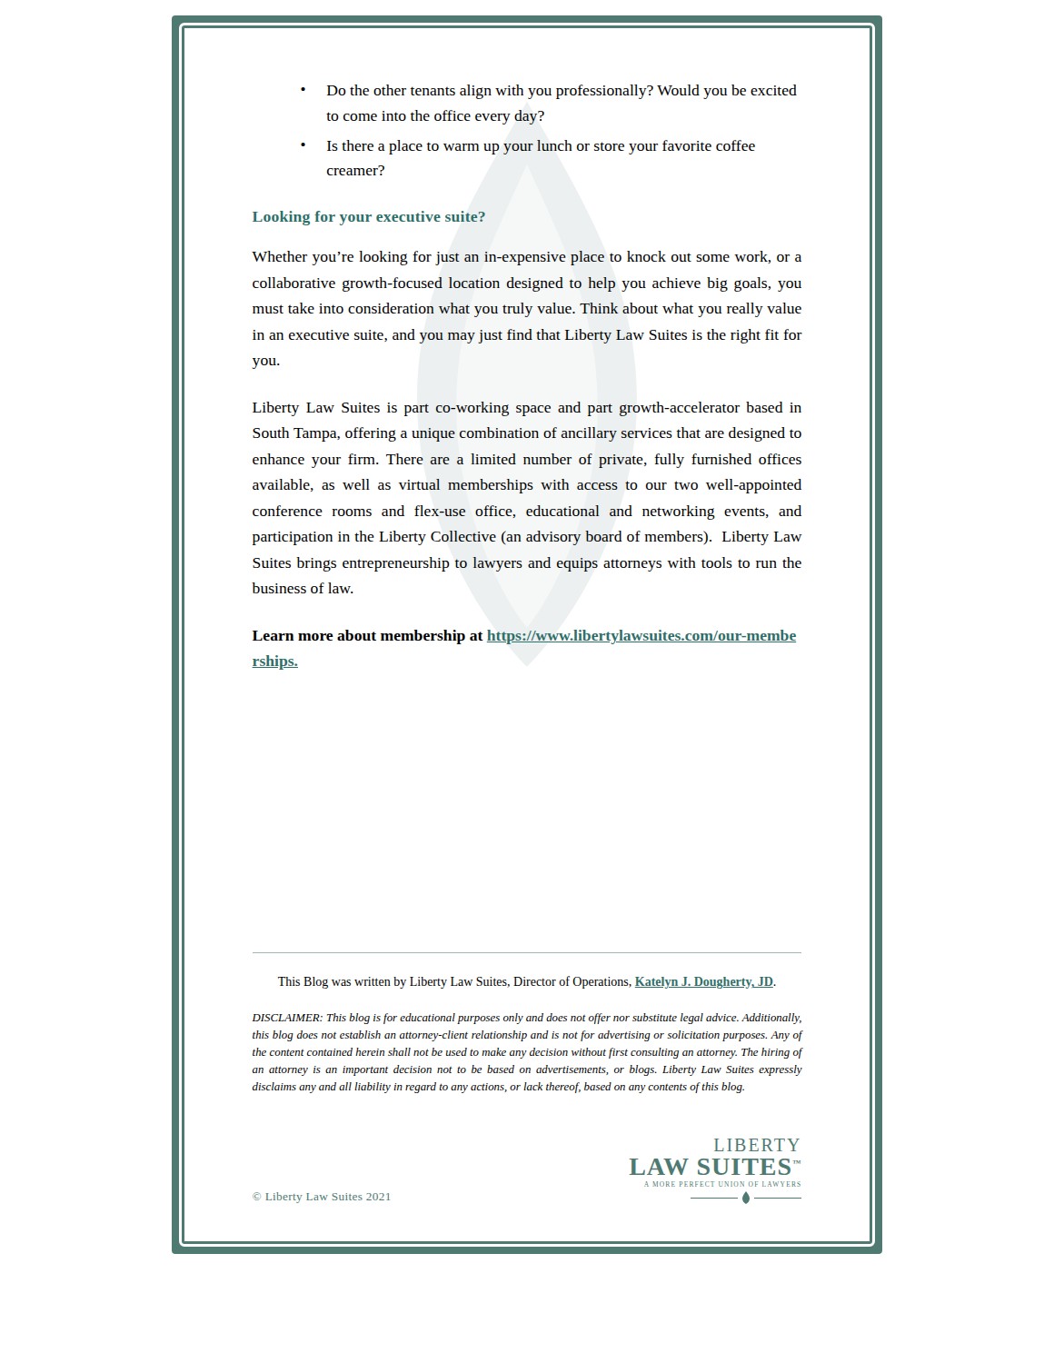Do the other tenants align with you professionally? Would you be excited to come into the office every day?
Is there a place to warm up your lunch or store your favorite coffee creamer?
Looking for your executive suite?
Whether you’re looking for just an in-expensive place to knock out some work, or a collaborative growth-focused location designed to help you achieve big goals, you must take into consideration what you truly value. Think about what you really value in an executive suite, and you may just find that Liberty Law Suites is the right fit for you.
Liberty Law Suites is part co-working space and part growth-accelerator based in South Tampa, offering a unique combination of ancillary services that are designed to enhance your firm. There are a limited number of private, fully furnished offices available, as well as virtual memberships with access to our two well-appointed conference rooms and flex-use office, educational and networking events, and participation in the Liberty Collective (an advisory board of members). Liberty Law Suites brings entrepreneurship to lawyers and equips attorneys with tools to run the business of law.
Learn more about membership at https://www.libertylawsuites.com/our-memberships.
This Blog was written by Liberty Law Suites, Director of Operations, Katelyn J. Dougherty, JD.
DISCLAIMER: This blog is for educational purposes only and does not offer nor substitute legal advice. Additionally, this blog does not establish an attorney-client relationship and is not for advertising or solicitation purposes. Any of the content contained herein shall not be used to make any decision without first consulting an attorney. The hiring of an attorney is an important decision not to be based on advertisements, or blogs. Liberty Law Suites expressly disclaims any and all liability in regard to any actions, or lack thereof, based on any contents of this blog.
© Liberty Law Suites 2021
LIBERTY
LAW SUITES™
A MORE PERFECT UNION OF LAWYERS